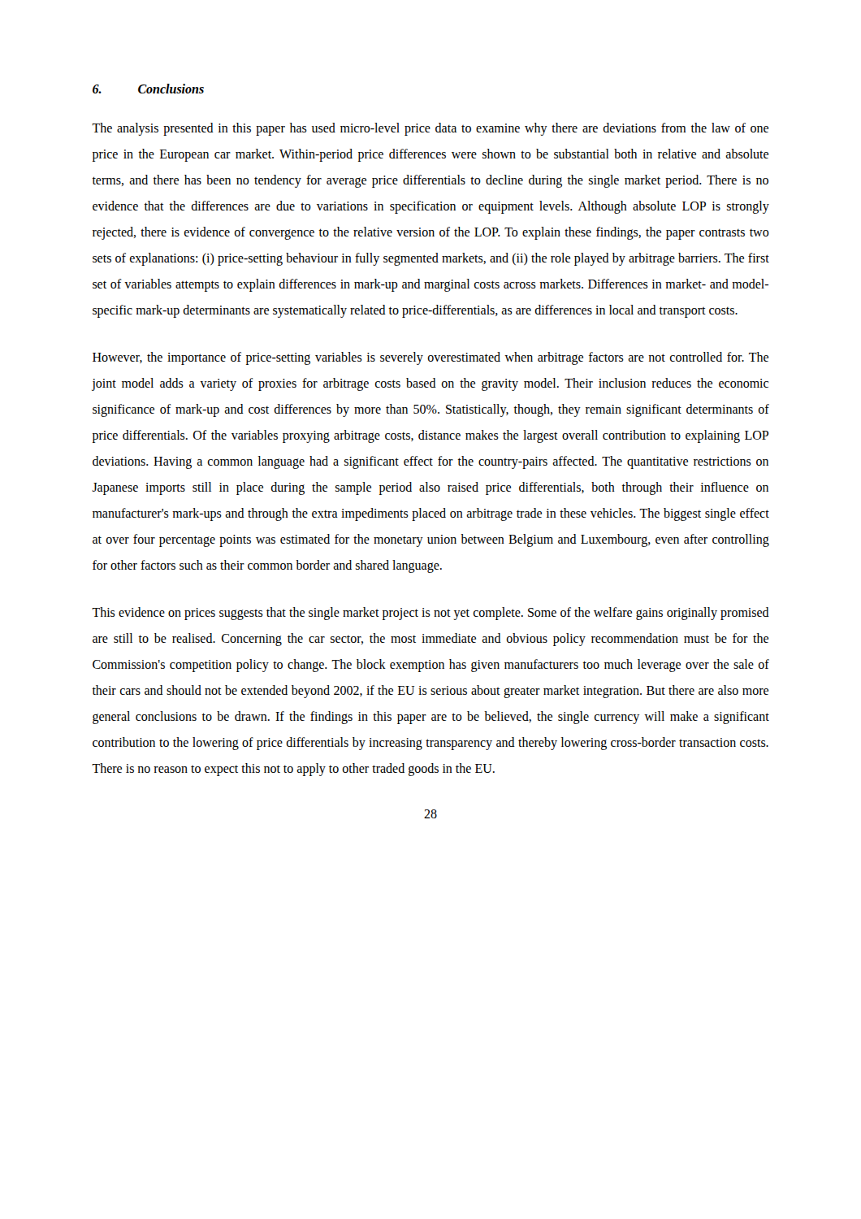6. Conclusions
The analysis presented in this paper has used micro-level price data to examine why there are deviations from the law of one price in the European car market. Within-period price differences were shown to be substantial both in relative and absolute terms, and there has been no tendency for average price differentials to decline during the single market period. There is no evidence that the differences are due to variations in specification or equipment levels. Although absolute LOP is strongly rejected, there is evidence of convergence to the relative version of the LOP. To explain these findings, the paper contrasts two sets of explanations: (i) price-setting behaviour in fully segmented markets, and (ii) the role played by arbitrage barriers. The first set of variables attempts to explain differences in mark-up and marginal costs across markets. Differences in market- and model-specific mark-up determinants are systematically related to price-differentials, as are differences in local and transport costs.
However, the importance of price-setting variables is severely overestimated when arbitrage factors are not controlled for. The joint model adds a variety of proxies for arbitrage costs based on the gravity model. Their inclusion reduces the economic significance of mark-up and cost differences by more than 50%. Statistically, though, they remain significant determinants of price differentials. Of the variables proxying arbitrage costs, distance makes the largest overall contribution to explaining LOP deviations. Having a common language had a significant effect for the country-pairs affected. The quantitative restrictions on Japanese imports still in place during the sample period also raised price differentials, both through their influence on manufacturer's mark-ups and through the extra impediments placed on arbitrage trade in these vehicles. The biggest single effect at over four percentage points was estimated for the monetary union between Belgium and Luxembourg, even after controlling for other factors such as their common border and shared language.
This evidence on prices suggests that the single market project is not yet complete. Some of the welfare gains originally promised are still to be realised. Concerning the car sector, the most immediate and obvious policy recommendation must be for the Commission's competition policy to change. The block exemption has given manufacturers too much leverage over the sale of their cars and should not be extended beyond 2002, if the EU is serious about greater market integration. But there are also more general conclusions to be drawn. If the findings in this paper are to be believed, the single currency will make a significant contribution to the lowering of price differentials by increasing transparency and thereby lowering cross-border transaction costs. There is no reason to expect this not to apply to other traded goods in the EU.
28